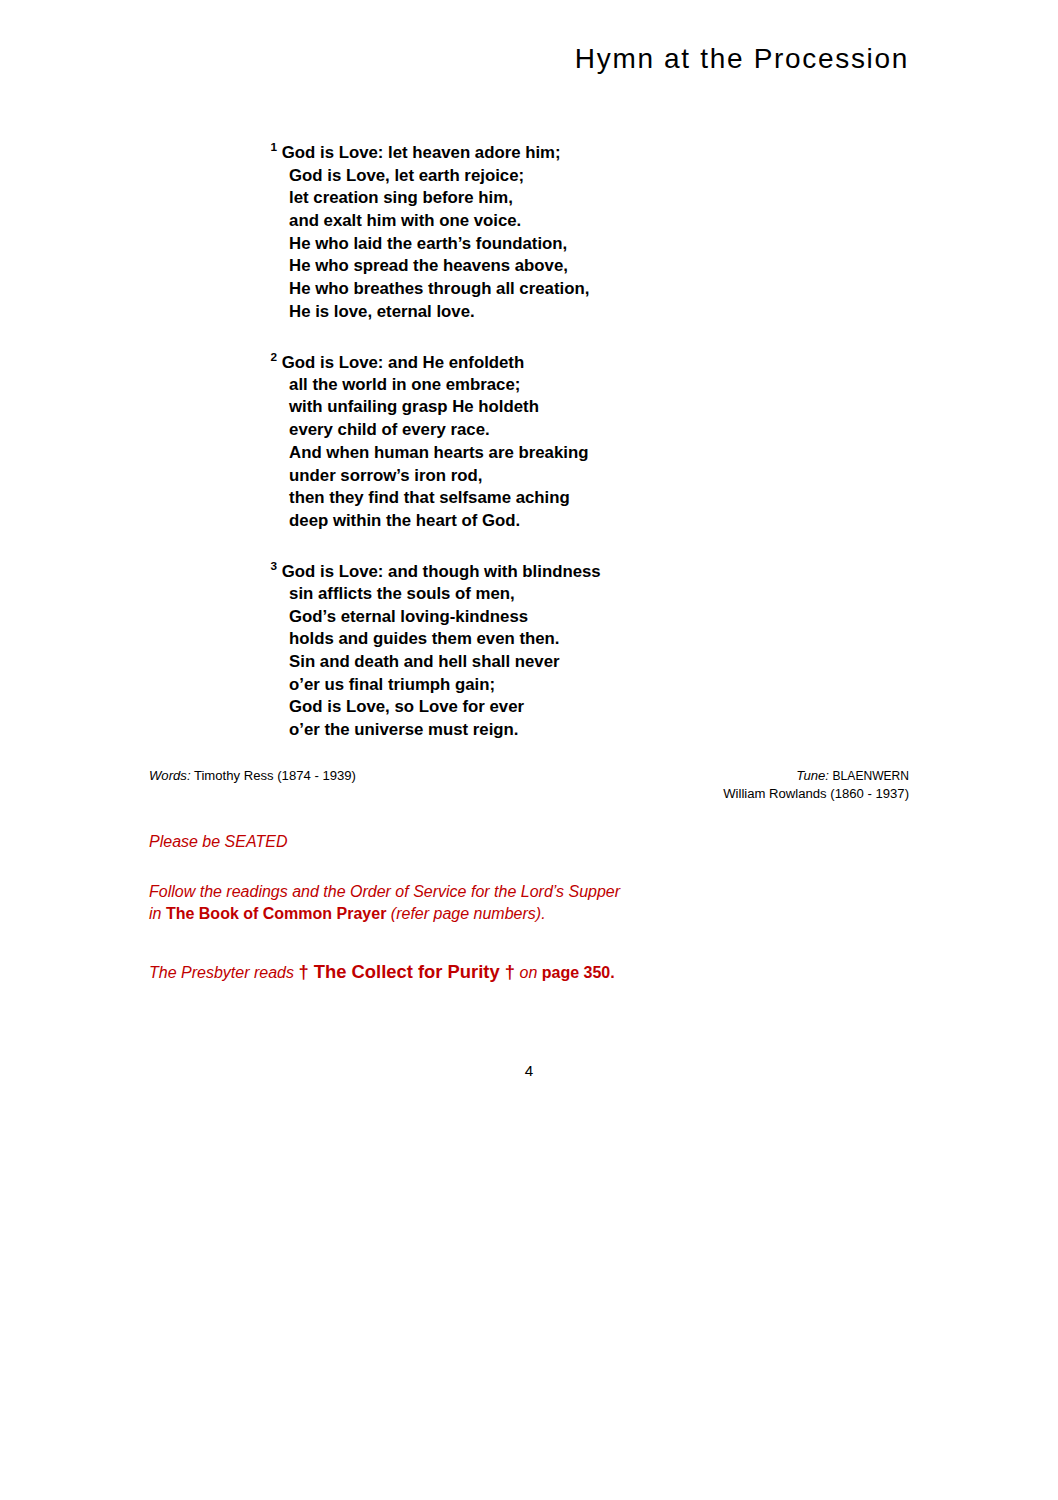Hymn at the Procession
1 God is Love: let heaven adore him;
God is Love, let earth rejoice;
let creation sing before him,
and exalt him with one voice.
He who laid the earth’s foundation,
He who spread the heavens above,
He who breathes through all creation,
He is love, eternal love.
2 God is Love: and He enfoldeth
all the world in one embrace;
with unfailing grasp He holdeth
every child of every race.
And when human hearts are breaking
under sorrow’s iron rod,
then they find that selfsame aching
deep within the heart of God.
3 God is Love: and though with blindness
sin afflicts the souls of men,
God’s eternal loving-kindness
holds and guides them even then.
Sin and death and hell shall never
o’er us final triumph gain;
God is Love, so Love for ever
o’er the universe must reign.
Words: Timothy Ress (1874 - 1939)
Tune: BLAENWERN
William Rowlands (1860 - 1937)
Please be SEATED
Follow the readings and the Order of Service for the Lord’s Supper
in The Book of Common Prayer (refer page numbers).
The Presbyter reads † The Collect for Purity † on page 350.
4